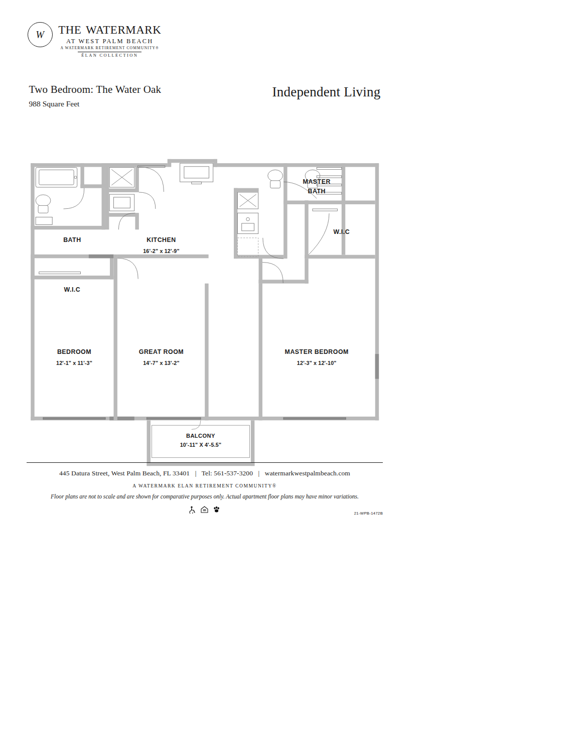W
The Watermark
AT WEST PALM BEACH
A WATERMARK RETIREMENT COMMUNITY®
ÉLAN COLLECTION
Two Bedroom: The Water Oak
988 Square Feet
Independent Living
BALCONY 10'-11" X 4'-5.5" BATH W.I.C BEDROOM 12'-1" x 11'-3" KITCHEN 16'-2" x 12'-9" GREAT ROOM 14'-7" x 13'-2" MASTER BATH W.I.C MASTER BEDROOM 12'-3" x 12'-10"
445 Datura Street, West Palm Beach, FL 33401 | Tel: 561-537-3200 | watermarkwestpalmbeach.com
A WATERMARK ELAN RETIREMENT COMMUNITY®
Floor plans are not to scale and are shown for comparative purposes only. Actual apartment floor plans may have minor variations.
21-WPB-1472B